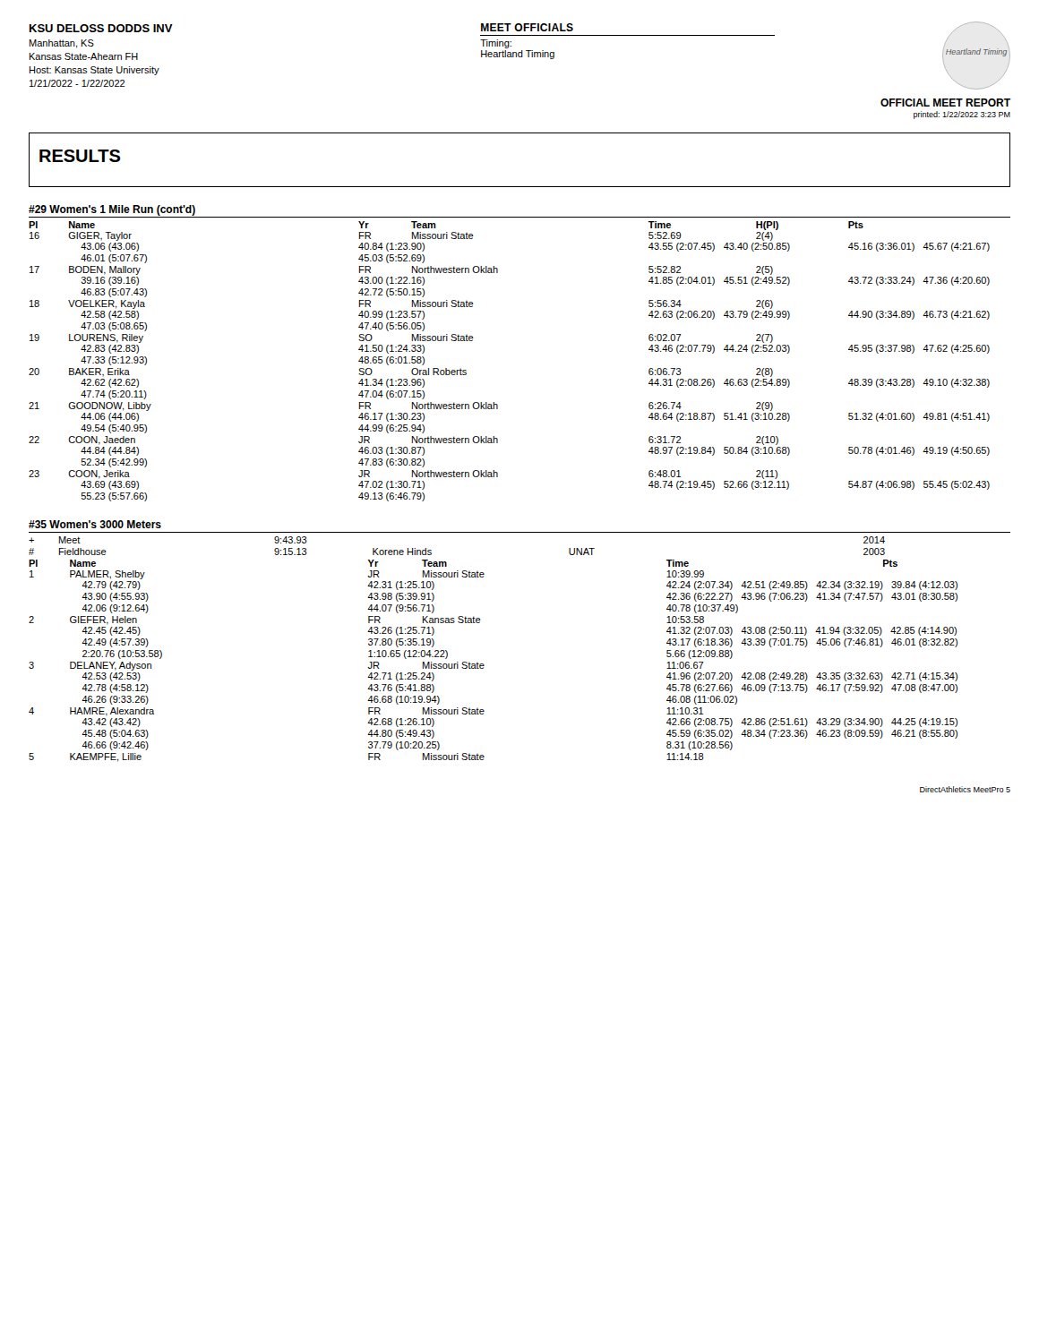KSU DELOSS DODDS INV
Manhattan, KS
Kansas State-Ahearn FH
Host: Kansas State University
1/21/2022 - 1/22/2022
MEET OFFICIALS
Timing:
Heartland Timing
Heartland Timing
OFFICIAL MEET REPORT
printed: 1/22/2022 3:23 PM
RESULTS
#29 Women's 1 Mile Run (cont'd)
| Pl | Name | Yr | Team | Time | H(Pl) | Pts |
| --- | --- | --- | --- | --- | --- | --- |
| 16 | GIGER, Taylor | FR | Missouri State | 5:52.69 | 2(4) | |
| | 43.06 (43.06) | 40.84 (1:23.90) | 43.55 (2:07.45) 43.40 (2:50.85) | 45.16 (3:36.01) 45.67 (4:21.67) |
| | 46.01 (5:07.67) | 45.03 (5:52.69) | |
| 17 | BODEN, Mallory | FR | Northwestern Oklah | 5:52.82 | 2(5) | |
| | 39.16 (39.16) | 43.00 (1:22.16) | 41.85 (2:04.01) 45.51 (2:49.52) | 43.72 (3:33.24) 47.36 (4:20.60) |
| | 46.83 (5:07.43) | 42.72 (5:50.15) | |
| 18 | VOELKER, Kayla | FR | Missouri State | 5:56.34 | 2(6) | |
| | 42.58 (42.58) | 40.99 (1:23.57) | 42.63 (2:06.20) 43.79 (2:49.99) | 44.90 (3:34.89) 46.73 (4:21.62) |
| | 47.03 (5:08.65) | 47.40 (5:56.05) | |
| 19 | LOURENS, Riley | SO | Missouri State | 6:02.07 | 2(7) | |
| | 42.83 (42.83) | 41.50 (1:24.33) | 43.46 (2:07.79) 44.24 (2:52.03) | 45.95 (3:37.98) 47.62 (4:25.60) |
| | 47.33 (5:12.93) | 48.65 (6:01.58) | |
| 20 | BAKER, Erika | SO | Oral Roberts | 6:06.73 | 2(8) | |
| | 42.62 (42.62) | 41.34 (1:23.96) | 44.31 (2:08.26) 46.63 (2:54.89) | 48.39 (3:43.28) 49.10 (4:32.38) |
| | 47.74 (5:20.11) | 47.04 (6:07.15) | |
| 21 | GOODNOW, Libby | FR | Northwestern Oklah | 6:26.74 | 2(9) | |
| | 44.06 (44.06) | 46.17 (1:30.23) | 48.64 (2:18.87) 51.41 (3:10.28) | 51.32 (4:01.60) 49.81 (4:51.41) |
| | 49.54 (5:40.95) | 44.99 (6:25.94) | |
| 22 | COON, Jaeden | JR | Northwestern Oklah | 6:31.72 | 2(10) | |
| | 44.84 (44.84) | 46.03 (1:30.87) | 48.97 (2:19.84) 50.84 (3:10.68) | 50.78 (4:01.46) 49.19 (4:50.65) |
| | 52.34 (5:42.99) | 47.83 (6:30.82) | |
| 23 | COON, Jerika | JR | Northwestern Oklah | 6:48.01 | 2(11) | |
| | 43.69 (43.69) | 47.02 (1:30.71) | 48.74 (2:19.45) 52.66 (3:12.11) | 54.87 (4:06.98) 55.45 (5:02.43) |
| | 55.23 (5:57.66) | 49.13 (6:46.79) | |
#35 Women's 3000 Meters
| + | Meet | 9:43.93 | | | | 2014 |
| # | Fieldhouse | 9:15.13 | Korene Hinds | UNAT | | 2003 |
| Pl | Name | Yr | Team | Time | Pts |
| --- | --- | --- | --- | --- | --- |
| 1 | PALMER, Shelby | JR | Missouri State | 10:39.99 | |
| | 42.79 (42.79) | 42.31 (1:25.10) | 42.24 (2:07.34) 42.51 (2:49.85) 42.34 (3:32.19) 39.84 (4:12.03) |
| | 43.90 (4:55.93) | 43.98 (5:39.91) | 42.36 (6:22.27) 43.96 (7:06.23) 41.34 (7:47.57) 43.01 (8:30.58) |
| | 42.06 (9:12.64) | 44.07 (9:56.71) | 40.78 (10:37.49) |
| 2 | GIEFER, Helen | FR | Kansas State | 10:53.58 | |
| | 42.45 (42.45) | 43.26 (1:25.71) | 41.32 (2:07.03) 43.08 (2:50.11) 41.94 (3:32.05) 42.85 (4:14.90) |
| | 42.49 (4:57.39) | 37.80 (5:35.19) | 43.17 (6:18.36) 43.39 (7:01.75) 45.06 (7:46.81) 46.01 (8:32.82) |
| | 2:20.76 (10:53.58) | 1:10.65 (12:04.22) | 5.66 (12:09.88) |
| 3 | DELANEY, Adyson | JR | Missouri State | 11:06.67 | |
| | 42.53 (42.53) | 42.71 (1:25.24) | 41.96 (2:07.20) 42.08 (2:49.28) 43.35 (3:32.63) 42.71 (4:15.34) |
| | 42.78 (4:58.12) | 43.76 (5:41.88) | 45.78 (6:27.66) 46.09 (7:13.75) 46.17 (7:59.92) 47.08 (8:47.00) |
| | 46.26 (9:33.26) | 46.68 (10:19.94) | 46.08 (11:06.02) |
| 4 | HAMRE, Alexandra | FR | Missouri State | 11:10.31 | |
| | 43.42 (43.42) | 42.68 (1:26.10) | 42.66 (2:08.75) 42.86 (2:51.61) 43.29 (3:34.90) 44.25 (4:19.15) |
| | 45.48 (5:04.63) | 44.80 (5:49.43) | 45.59 (6:35.02) 48.34 (7:23.36) 46.23 (8:09.59) 46.21 (8:55.80) |
| | 46.66 (9:42.46) | 37.79 (10:20.25) | 8.31 (10:28.56) |
| 5 | KAEMPFE, Lillie | FR | Missouri State | 11:14.18 | |
DirectAthletics MeetPro 5